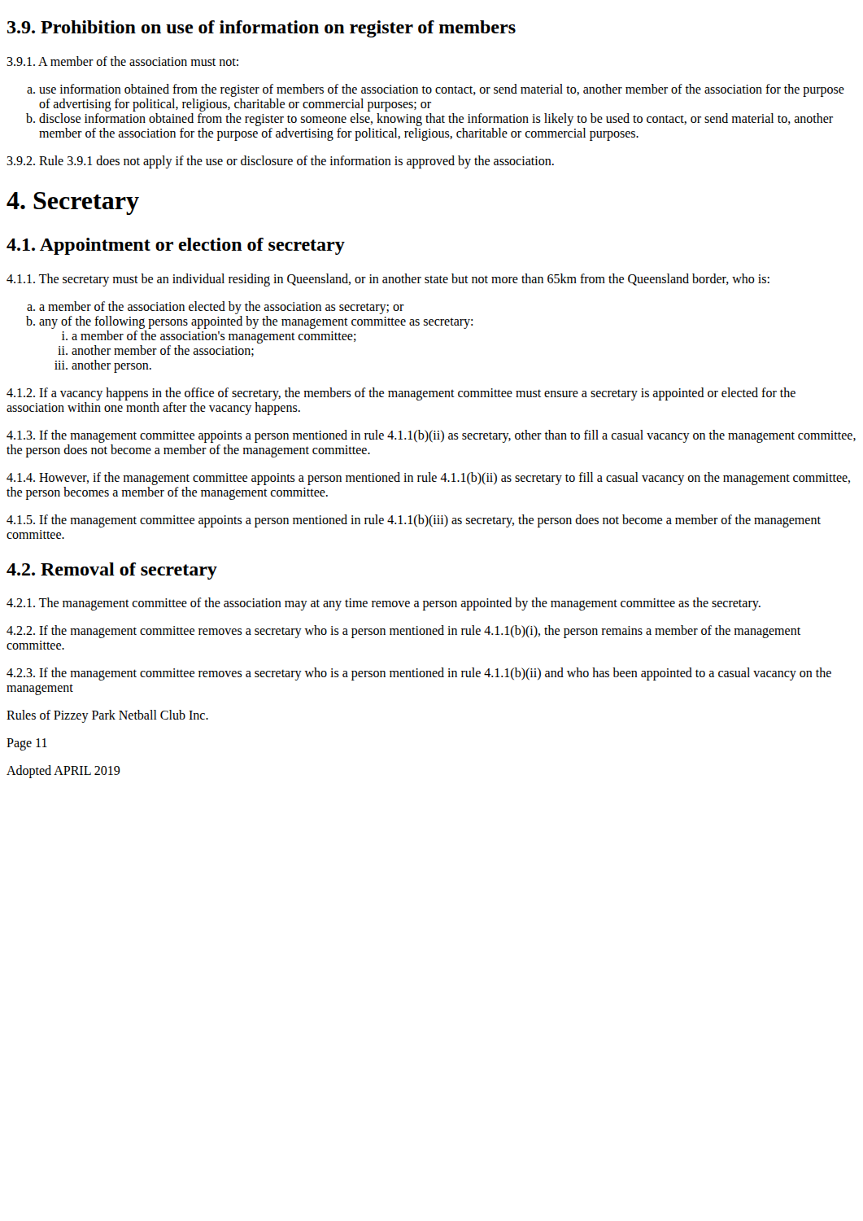3.9. Prohibition on use of information on register of members
3.9.1. A member of the association must not:
use information obtained from the register of members of the association to contact, or send material to, another member of the association for the purpose of advertising for political, religious, charitable or commercial purposes; or
disclose information obtained from the register to someone else, knowing that the information is likely to be used to contact, or send material to, another member of the association for the purpose of advertising for political, religious, charitable or commercial purposes.
3.9.2. Rule 3.9.1 does not apply if the use or disclosure of the information is approved by the association.
4. Secretary
4.1. Appointment or election of secretary
4.1.1. The secretary must be an individual residing in Queensland, or in another state but not more than 65km from the Queensland border, who is:
a member of the association elected by the association as secretary; or
any of the following persons appointed by the management committee as secretary:
a member of the association's management committee;
another member of the association;
another person.
4.1.2. If a vacancy happens in the office of secretary, the members of the management committee must ensure a secretary is appointed or elected for the association within one month after the vacancy happens.
4.1.3. If the management committee appoints a person mentioned in rule 4.1.1(b)(ii) as secretary, other than to fill a casual vacancy on the management committee, the person does not become a member of the management committee.
4.1.4. However, if the management committee appoints a person mentioned in rule 4.1.1(b)(ii) as secretary to fill a casual vacancy on the management committee, the person becomes a member of the management committee.
4.1.5. If the management committee appoints a person mentioned in rule 4.1.1(b)(iii) as secretary, the person does not become a member of the management committee.
4.2. Removal of secretary
4.2.1. The management committee of the association may at any time remove a person appointed by the management committee as the secretary.
4.2.2. If the management committee removes a secretary who is a person mentioned in rule 4.1.1(b)(i), the person remains a member of the management committee.
4.2.3. If the management committee removes a secretary who is a person mentioned in rule 4.1.1(b)(ii) and who has been appointed to a casual vacancy on the management
Rules of Pizzey Park Netball Club Inc.
Page 11
Adopted APRIL 2019